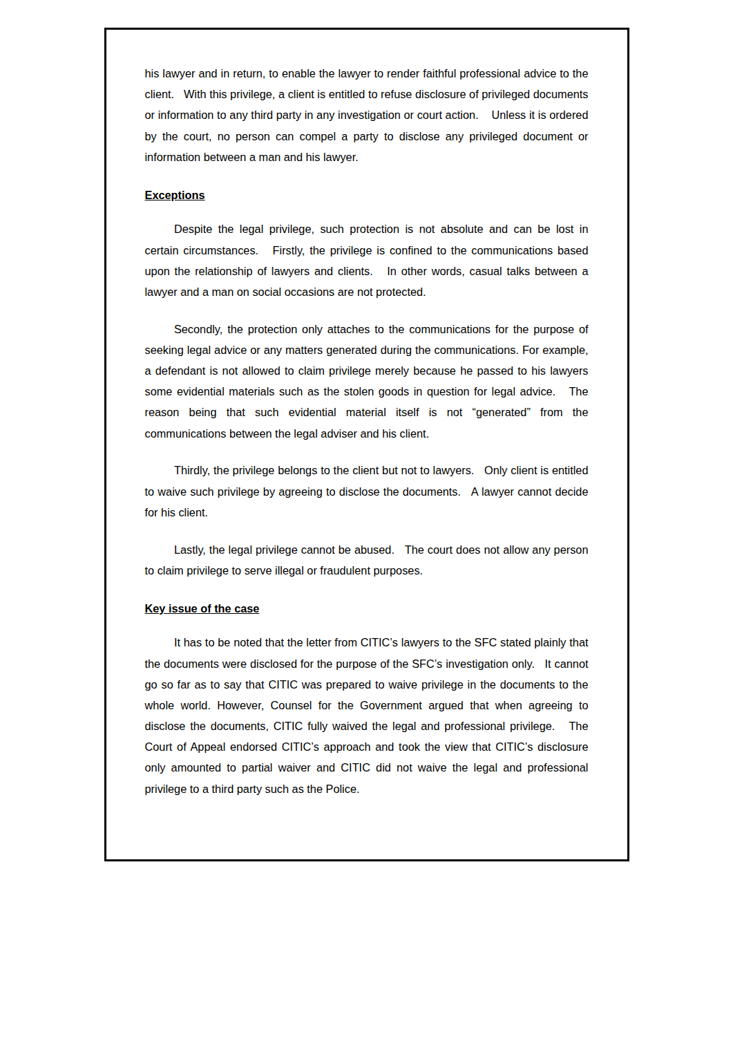his lawyer and in return, to enable the lawyer to render faithful professional advice to the client. With this privilege, a client is entitled to refuse disclosure of privileged documents or information to any third party in any investigation or court action. Unless it is ordered by the court, no person can compel a party to disclose any privileged document or information between a man and his lawyer.
Exceptions
Despite the legal privilege, such protection is not absolute and can be lost in certain circumstances. Firstly, the privilege is confined to the communications based upon the relationship of lawyers and clients. In other words, casual talks between a lawyer and a man on social occasions are not protected.
Secondly, the protection only attaches to the communications for the purpose of seeking legal advice or any matters generated during the communications. For example, a defendant is not allowed to claim privilege merely because he passed to his lawyers some evidential materials such as the stolen goods in question for legal advice. The reason being that such evidential material itself is not “generated” from the communications between the legal adviser and his client.
Thirdly, the privilege belongs to the client but not to lawyers. Only client is entitled to waive such privilege by agreeing to disclose the documents. A lawyer cannot decide for his client.
Lastly, the legal privilege cannot be abused. The court does not allow any person to claim privilege to serve illegal or fraudulent purposes.
Key issue of the case
It has to be noted that the letter from CITIC’s lawyers to the SFC stated plainly that the documents were disclosed for the purpose of the SFC’s investigation only. It cannot go so far as to say that CITIC was prepared to waive privilege in the documents to the whole world. However, Counsel for the Government argued that when agreeing to disclose the documents, CITIC fully waived the legal and professional privilege. The Court of Appeal endorsed CITIC’s approach and took the view that CITIC’s disclosure only amounted to partial waiver and CITIC did not waive the legal and professional privilege to a third party such as the Police.